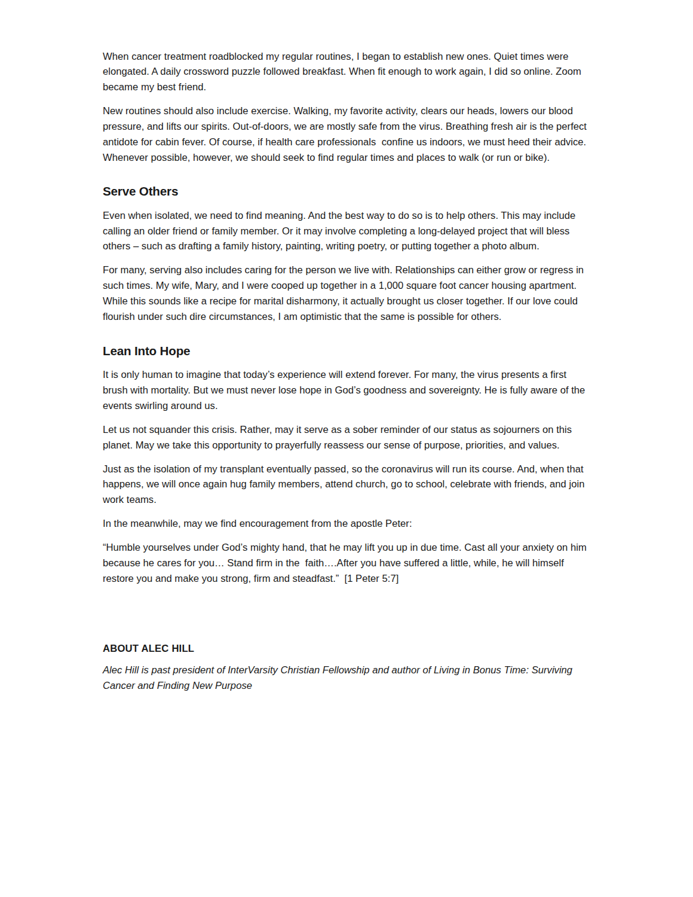When cancer treatment roadblocked my regular routines, I began to establish new ones. Quiet times were elongated. A daily crossword puzzle followed breakfast. When fit enough to work again, I did so online. Zoom became my best friend.
New routines should also include exercise. Walking, my favorite activity, clears our heads, lowers our blood pressure, and lifts our spirits. Out-of-doors, we are mostly safe from the virus. Breathing fresh air is the perfect antidote for cabin fever. Of course, if health care professionals confine us indoors, we must heed their advice. Whenever possible, however, we should seek to find regular times and places to walk (or run or bike).
Serve Others
Even when isolated, we need to find meaning. And the best way to do so is to help others. This may include calling an older friend or family member. Or it may involve completing a long-delayed project that will bless others – such as drafting a family history, painting, writing poetry, or putting together a photo album.
For many, serving also includes caring for the person we live with. Relationships can either grow or regress in such times. My wife, Mary, and I were cooped up together in a 1,000 square foot cancer housing apartment. While this sounds like a recipe for marital disharmony, it actually brought us closer together. If our love could flourish under such dire circumstances, I am optimistic that the same is possible for others.
Lean Into Hope
It is only human to imagine that today’s experience will extend forever. For many, the virus presents a first brush with mortality. But we must never lose hope in God’s goodness and sovereignty. He is fully aware of the events swirling around us.
Let us not squander this crisis. Rather, may it serve as a sober reminder of our status as sojourners on this planet. May we take this opportunity to prayerfully reassess our sense of purpose, priorities, and values.
Just as the isolation of my transplant eventually passed, so the coronavirus will run its course. And, when that happens, we will once again hug family members, attend church, go to school, celebrate with friends, and join work teams.
In the meanwhile, may we find encouragement from the apostle Peter:
“Humble yourselves under God’s mighty hand, that he may lift you up in due time. Cast all your anxiety on him because he cares for you… Stand firm in the faith….After you have suffered a little, while, he will himself restore you and make you strong, firm and steadfast.” [1 Peter 5:7]
ABOUT ALEC HILL
Alec Hill is past president of InterVarsity Christian Fellowship and author of Living in Bonus Time: Surviving Cancer and Finding New Purpose